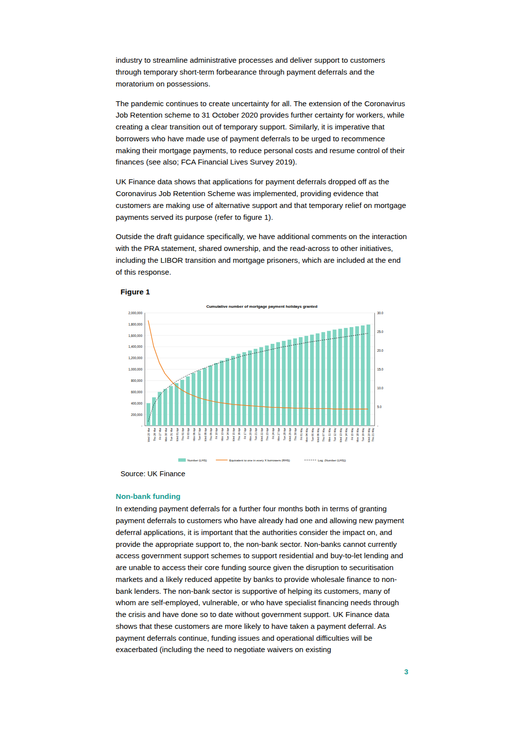industry to streamline administrative processes and deliver support to customers through temporary short-term forbearance through payment deferrals and the moratorium on possessions.
The pandemic continues to create uncertainty for all. The extension of the Coronavirus Job Retention scheme to 31 October 2020 provides further certainty for workers, while creating a clear transition out of temporary support. Similarly, it is imperative that borrowers who have made use of payment deferrals to be urged to recommence making their mortgage payments, to reduce personal costs and resume control of their finances (see also; FCA Financial Lives Survey 2019).
UK Finance data shows that applications for payment deferrals dropped off as the Coronavirus Job Retention Scheme was implemented, providing evidence that customers are making use of alternative support and that temporary relief on mortgage payments served its purpose (refer to figure 1).
Outside the draft guidance specifically, we have additional comments on the interaction with the PRA statement, shared ownership, and the read-across to other initiatives, including the LIBOR transition and mortgage prisoners, which are included at the end of this response.
Figure 1
Cumulative number of mortgage payment holidays granted 2,000,000 1,800,000 1,600,000 1,400,000 1,200,000 1,000,000 800,000 600,000 400,000 200,000 - 30.0 25.0 20.0 15.0 10.0 5.0 - Wed 25 Mar Thu 26 Mar Fri 27 Mar Mon 30 Mar Tue 31 Mar Wed 01 Apr Thu 02 Apr Fri 03 Apr Mon 06 Apr Tue 07 Apr Wed 08 Apr Thu 09 Apr Fri 10 Apr Mon 13 Apr Tue 14 Apr Wed 15 Apr Thu 16 Apr Fri 17 Apr Mon 20 Apr Tue 21 Apr Wed 22 Apr Thu 23 Apr Fri 24 Apr Mon 27 Apr Tue 28 Apr Wed 29 Apr Thu 30 Apr Fri 01 May Mon 04 May Tue 05 May Wed 06 May Thu 07 May Mon 11 May Tue 12 May Wed 13 May Thu 14 May Fri 15 May Mon 18 May Tue 19 May Wed 20 May Thu 21 May Number (LHS) Equivalent to one in every X borrowers (RHS) Log. (Number (LHS))
Source: UK Finance
Non-bank funding
In extending payment deferrals for a further four months both in terms of granting payment deferrals to customers who have already had one and allowing new payment deferral applications, it is important that the authorities consider the impact on, and provide the appropriate support to, the non-bank sector. Non-banks cannot currently access government support schemes to support residential and buy-to-let lending and are unable to access their core funding source given the disruption to securitisation markets and a likely reduced appetite by banks to provide wholesale finance to non-bank lenders. The non-bank sector is supportive of helping its customers, many of whom are self-employed, vulnerable, or who have specialist financing needs through the crisis and have done so to date without government support. UK Finance data shows that these customers are more likely to have taken a payment deferral. As payment deferrals continue, funding issues and operational difficulties will be exacerbated (including the need to negotiate waivers on existing
3